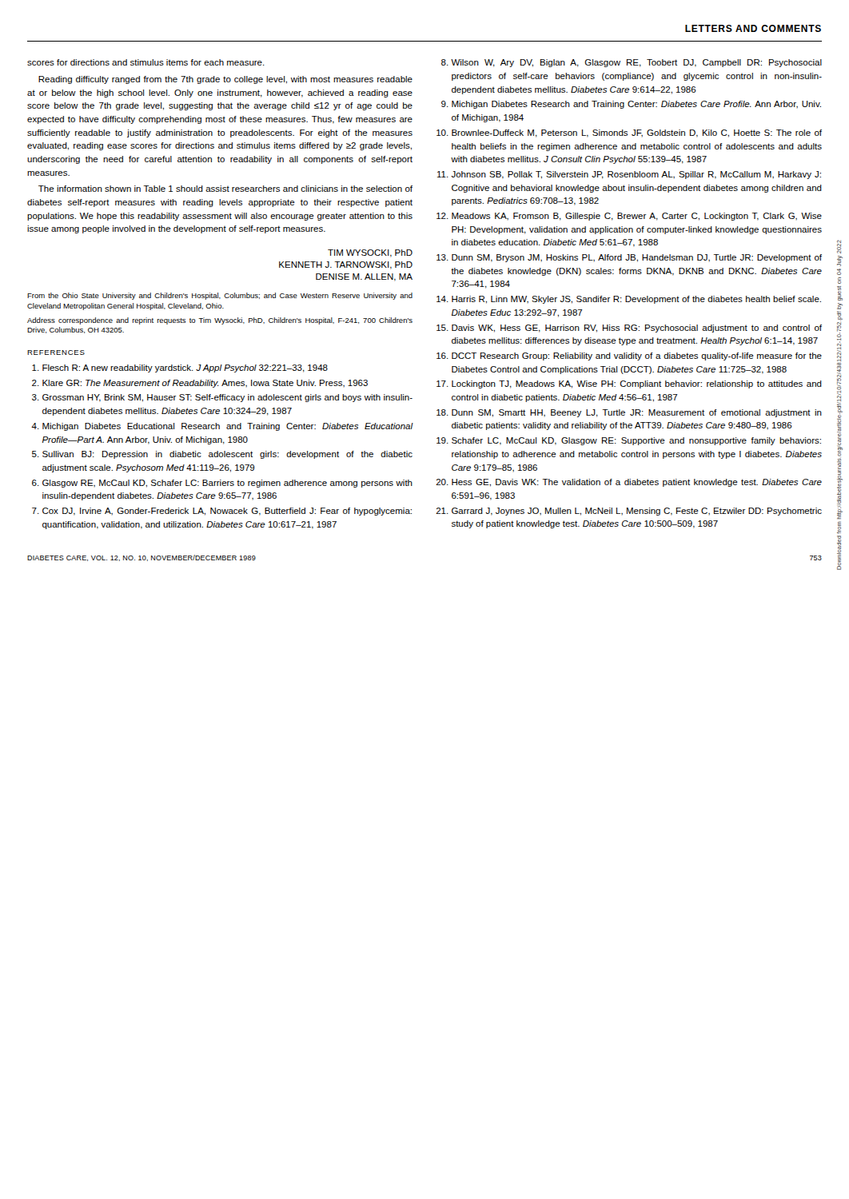Downloaded from http://diabetesjournals.org/care/article-pdf/12/10/752/438122/12-10-752.pdf by guest on 04 July 2022
LETTERS AND COMMENTS
scores for directions and stimulus items for each measure.
Reading difficulty ranged from the 7th grade to college level, with most measures readable at or below the high school level. Only one instrument, however, achieved a reading ease score below the 7th grade level, suggesting that the average child ≤12 yr of age could be expected to have difficulty comprehending most of these measures. Thus, few measures are sufficiently readable to justify administration to preadolescents. For eight of the measures evaluated, reading ease scores for directions and stimulus items differed by ≥2 grade levels, underscoring the need for careful attention to readability in all components of self-report measures.
The information shown in Table 1 should assist researchers and clinicians in the selection of diabetes self-report measures with reading levels appropriate to their respective patient populations. We hope this readability assessment will also encourage greater attention to this issue among people involved in the development of self-report measures.
TIM WYSOCKI, PhD
KENNETH J. TARNOWSKI, PhD
DENISE M. ALLEN, MA
From the Ohio State University and Children's Hospital, Columbus; and Case Western Reserve University and Cleveland Metropolitan General Hospital, Cleveland, Ohio.
Address correspondence and reprint requests to Tim Wysocki, PhD, Children's Hospital, F-241, 700 Children's Drive, Columbus, OH 43205.
References
Flesch R: A new readability yardstick. J Appl Psychol 32:221–33, 1948
Klare GR: The Measurement of Readability. Ames, Iowa State Univ. Press, 1963
Grossman HY, Brink SM, Hauser ST: Self-efficacy in adolescent girls and boys with insulin-dependent diabetes mellitus. Diabetes Care 10:324–29, 1987
Michigan Diabetes Educational Research and Training Center: Diabetes Educational Profile—Part A. Ann Arbor, Univ. of Michigan, 1980
Sullivan BJ: Depression in diabetic adolescent girls: development of the diabetic adjustment scale. Psychosom Med 41:119–26, 1979
Glasgow RE, McCaul KD, Schafer LC: Barriers to regimen adherence among persons with insulin-dependent diabetes. Diabetes Care 9:65–77, 1986
Cox DJ, Irvine A, Gonder-Frederick LA, Nowacek G, Butterfield J: Fear of hypoglycemia: quantification, validation, and utilization. Diabetes Care 10:617–21, 1987
Wilson W, Ary DV, Biglan A, Glasgow RE, Toobert DJ, Campbell DR: Psychosocial predictors of self-care behaviors (compliance) and glycemic control in non-insulin-dependent diabetes mellitus. Diabetes Care 9:614–22, 1986
Michigan Diabetes Research and Training Center: Diabetes Care Profile. Ann Arbor, Univ. of Michigan, 1984
Brownlee-Duffeck M, Peterson L, Simonds JF, Goldstein D, Kilo C, Hoette S: The role of health beliefs in the regimen adherence and metabolic control of adolescents and adults with diabetes mellitus. J Consult Clin Psychol 55:139–45, 1987
Johnson SB, Pollak T, Silverstein JP, Rosenbloom AL, Spillar R, McCallum M, Harkavy J: Cognitive and behavioral knowledge about insulin-dependent diabetes among children and parents. Pediatrics 69:708–13, 1982
Meadows KA, Fromson B, Gillespie C, Brewer A, Carter C, Lockington T, Clark G, Wise PH: Development, validation and application of computer-linked knowledge questionnaires in diabetes education. Diabetic Med 5:61–67, 1988
Dunn SM, Bryson JM, Hoskins PL, Alford JB, Handelsman DJ, Turtle JR: Development of the diabetes knowledge (DKN) scales: forms DKNA, DKNB and DKNC. Diabetes Care 7:36–41, 1984
Harris R, Linn MW, Skyler JS, Sandifer R: Development of the diabetes health belief scale. Diabetes Educ 13:292–97, 1987
Davis WK, Hess GE, Harrison RV, Hiss RG: Psychosocial adjustment to and control of diabetes mellitus: differences by disease type and treatment. Health Psychol 6:1–14, 1987
DCCT Research Group: Reliability and validity of a diabetes quality-of-life measure for the Diabetes Control and Complications Trial (DCCT). Diabetes Care 11:725–32, 1988
Lockington TJ, Meadows KA, Wise PH: Compliant behavior: relationship to attitudes and control in diabetic patients. Diabetic Med 4:56–61, 1987
Dunn SM, Smartt HH, Beeney LJ, Turtle JR: Measurement of emotional adjustment in diabetic patients: validity and reliability of the ATT39. Diabetes Care 9:480–89, 1986
Schafer LC, McCaul KD, Glasgow RE: Supportive and nonsupportive family behaviors: relationship to adherence and metabolic control in persons with type I diabetes. Diabetes Care 9:179–85, 1986
Hess GE, Davis WK: The validation of a diabetes patient knowledge test. Diabetes Care 6:591–96, 1983
Garrard J, Joynes JO, Mullen L, McNeil L, Mensing C, Feste C, Etzwiler DD: Psychometric study of patient knowledge test. Diabetes Care 10:500–509, 1987
DIABETES CARE, VOL. 12, NO. 10, NOVEMBER/DECEMBER 1989 753